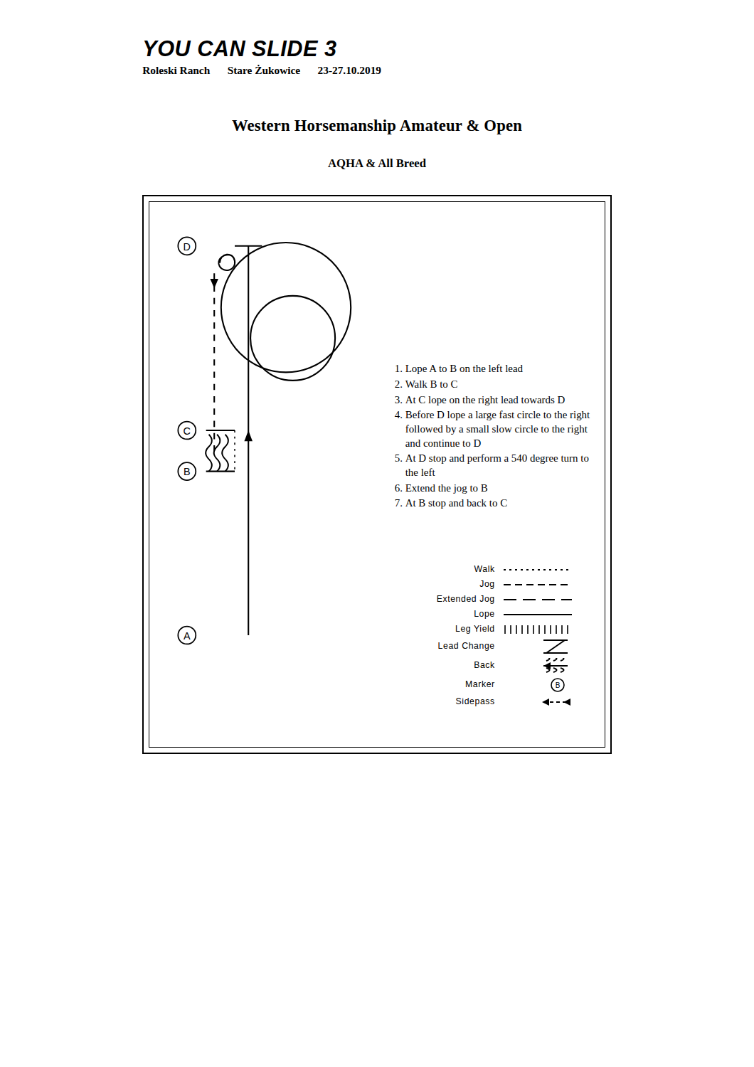You Can Slide 3
Roleski Ranch Stare Żukowice 23-27.10.2019
Western Horsemanship Amateur & Open
AQHA & All Breed
D C B A
Lope A to B on the left lead
Walk B to C
At C lope on the right lead towards D
Before D lope a large fast circle to the right followed by a small slow circle to the right and continue to D
At D stop and perform a 540 degree turn to the left
Extend the jog to B
At B stop and back to C
| Walk | |
| Jog | |
| Extended Jog | |
| Lope | |
| Leg Yield | |
| Lead Change | |
| Back | |
| Marker | B |
| Sidepass | |